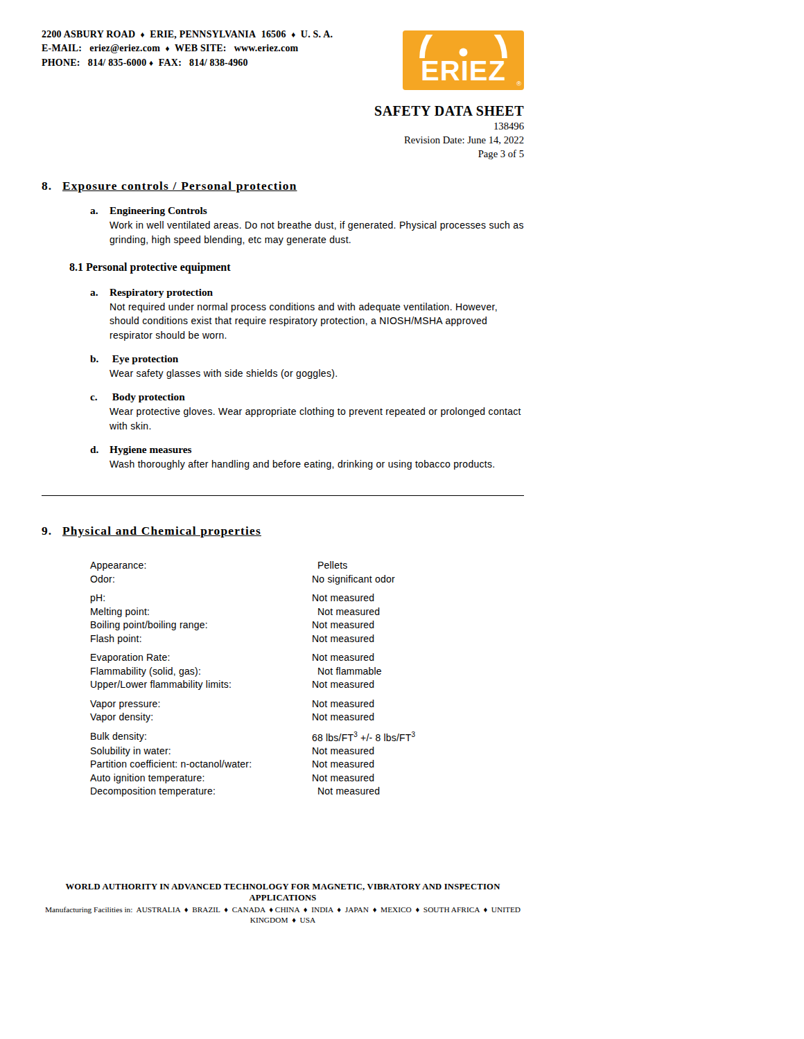2200 ASBURY ROAD ♦ ERIE, PENNSYLVANIA 16506 ♦ U. S. A.
E-MAIL: eriez@eriez.com ♦ WEB SITE: www.eriez.com
PHONE: 814/ 835-6000 ♦ FAX: 814/ 838-4960
ERIEZ
®
SAFETY DATA SHEET
138496
Revision Date: June 14, 2022
Page 3 of 5
8. Exposure controls / Personal protection
a. Engineering Controls
Work in well ventilated areas. Do not breathe dust, if generated. Physical processes such as grinding, high speed blending, etc may generate dust.
8.1 Personal protective equipment
a. Respiratory protection
Not required under normal process conditions and with adequate ventilation. However, should conditions exist that require respiratory protection, a NIOSH/MSHA approved respirator should be worn.
b. Eye protection
Wear safety glasses with side shields (or goggles).
c. Body protection
Wear protective gloves. Wear appropriate clothing to prevent repeated or prolonged contact with skin.
d. Hygiene measures
Wash thoroughly after handling and before eating, drinking or using tobacco products.
9. Physical and Chemical properties
| Appearance: | Pellets |
| Odor: | No significant odor |
| pH: | Not measured |
| Melting point: | Not measured |
| Boiling point/boiling range: | Not measured |
| Flash point: | Not measured |
| Evaporation Rate: | Not measured |
| Flammability (solid, gas): | Not flammable |
| Upper/Lower flammability limits: | Not measured |
| Vapor pressure: | Not measured |
| Vapor density: | Not measured |
| Bulk density: | 68 lbs/FT 3 +/- 8 lbs/FT 3 |
| Solubility in water: | Not measured |
| Partition coefficient: n-octanol/water: | Not measured |
| Auto ignition temperature: | Not measured |
| Decomposition temperature: | Not measured |
WORLD AUTHORITY IN ADVANCED TECHNOLOGY FOR MAGNETIC, VIBRATORY AND INSPECTION APPLICATIONS
Manufacturing Facilities in: AUSTRALIA ♦ BRAZIL ♦ CANADA ♦ CHINA ♦ INDIA ♦ JAPAN ♦ MEXICO ♦ SOUTH AFRICA ♦ UNITED KINGDOM ♦ USA